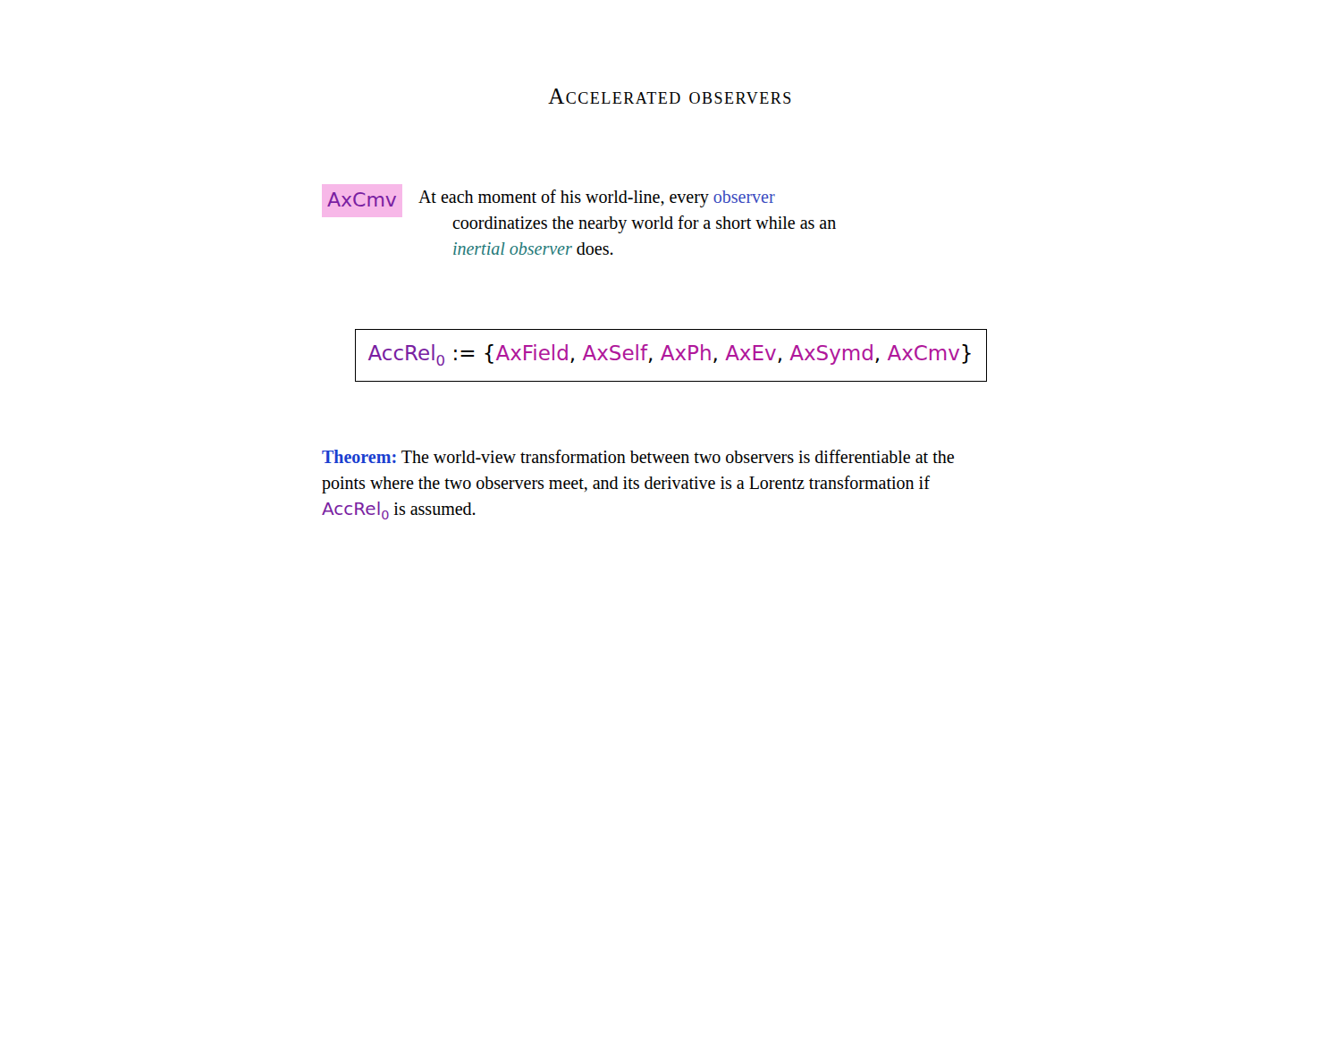Accelerated observers
AxCmv
At each moment of his world-line, every observer coordinatizes the nearby world for a short while as an inertial observer does.
AccRel0 := {AxField, AxSelf, AxPh, AxEv, AxSymd, AxCmv}
Theorem: The world-view transformation between two observers is differentiable at the points where the two observers meet, and its derivative is a Lorentz transformation if AccRel0 is assumed.